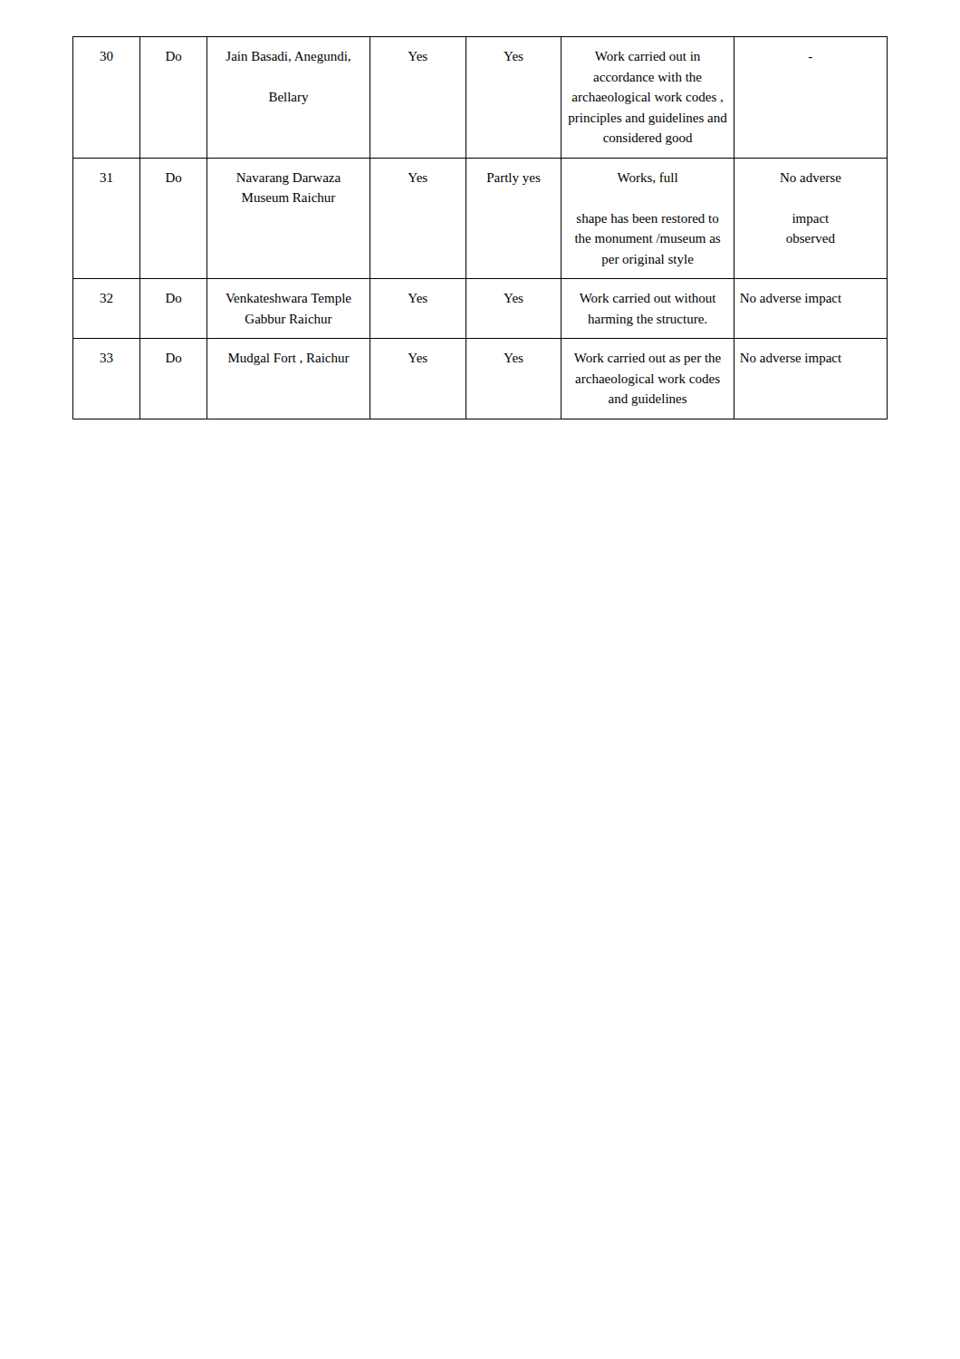| 30 | Do | Jain Basadi, Anegundi, Bellary | Yes | Yes | Work carried out in accordance with the archaeological work codes , principles and guidelines and considered good | - |
| 31 | Do | Navarang Darwaza Museum Raichur | Yes | Partly yes | Works, full shape has been restored to the monument /museum as per original style | No adverse impact observed |
| 32 | Do | Venkateshwara Temple Gabbur Raichur | Yes | Yes | Work carried out without harming the structure. | No adverse impact |
| 33 | Do | Mudgal Fort , Raichur | Yes | Yes | Work carried out as per the archaeological work codes and guidelines | No adverse impact |